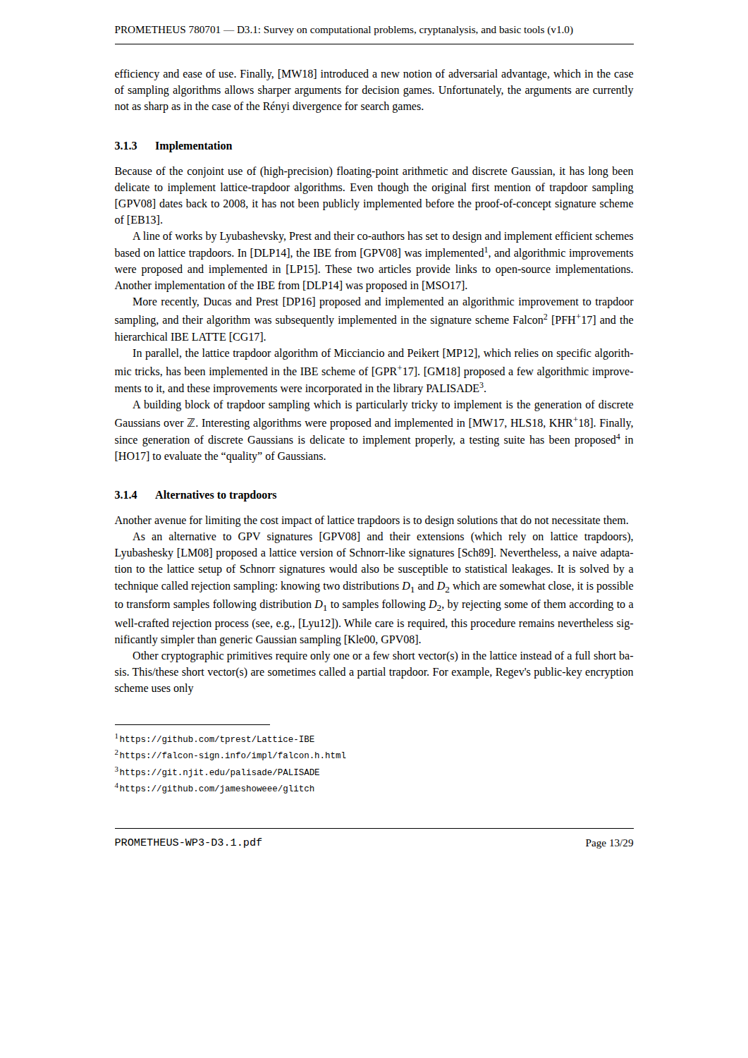PROMETHEUS 780701 — D3.1: Survey on computational problems, cryptanalysis, and basic tools (v1.0)
efficiency and ease of use. Finally, [MW18] introduced a new notion of adversarial advantage, which in the case of sampling algorithms allows sharper arguments for decision games. Unfortunately, the arguments are currently not as sharp as in the case of the Rényi divergence for search games.
3.1.3 Implementation
Because of the conjoint use of (high-precision) floating-point arithmetic and discrete Gaussian, it has long been delicate to implement lattice-trapdoor algorithms. Even though the original first mention of trapdoor sampling [GPV08] dates back to 2008, it has not been publicly implemented before the proof-of-concept signature scheme of [EB13].
A line of works by Lyubashevsky, Prest and their co-authors has set to design and implement efficient schemes based on lattice trapdoors. In [DLP14], the IBE from [GPV08] was implemented1, and algorithmic improvements were proposed and implemented in [LP15]. These two articles provide links to open-source implementations. Another implementation of the IBE from [DLP14] was proposed in [MSO17].
More recently, Ducas and Prest [DP16] proposed and implemented an algorithmic improvement to trapdoor sampling, and their algorithm was subsequently implemented in the signature scheme Falcon2 [PFH+17] and the hierarchical IBE LATTE [CG17].
In parallel, the lattice trapdoor algorithm of Micciancio and Peikert [MP12], which relies on specific algorithmic tricks, has been implemented in the IBE scheme of [GPR+17]. [GM18] proposed a few algorithmic improvements to it, and these improvements were incorporated in the library PALISADE3.
A building block of trapdoor sampling which is particularly tricky to implement is the generation of discrete Gaussians over ℤ. Interesting algorithms were proposed and implemented in [MW17, HLS18, KHR+18]. Finally, since generation of discrete Gaussians is delicate to implement properly, a testing suite has been proposed4 in [HO17] to evaluate the “quality” of Gaussians.
3.1.4 Alternatives to trapdoors
Another avenue for limiting the cost impact of lattice trapdoors is to design solutions that do not necessitate them.
As an alternative to GPV signatures [GPV08] and their extensions (which rely on lattice trapdoors), Lyubashesky [LM08] proposed a lattice version of Schnorr-like signatures [Sch89]. Nevertheless, a naive adaptation to the lattice setup of Schnorr signatures would also be susceptible to statistical leakages. It is solved by a technique called rejection sampling: knowing two distributions D1 and D2 which are somewhat close, it is possible to transform samples following distribution D1 to samples following D2, by rejecting some of them according to a well-crafted rejection process (see, e.g., [Lyu12]). While care is required, this procedure remains nevertheless significantly simpler than generic Gaussian sampling [Kle00, GPV08].
Other cryptographic primitives require only one or a few short vector(s) in the lattice instead of a full short basis. This/these short vector(s) are sometimes called a partial trapdoor. For example, Regev's public-key encryption scheme uses only
1https://github.com/tprest/Lattice-IBE
2https://falcon-sign.info/impl/falcon.h.html
3https://git.njit.edu/palisade/PALISADE
4https://github.com/jameshoweee/glitch
PROMETHEUS-WP3-D3.1.pdf Page 13/29